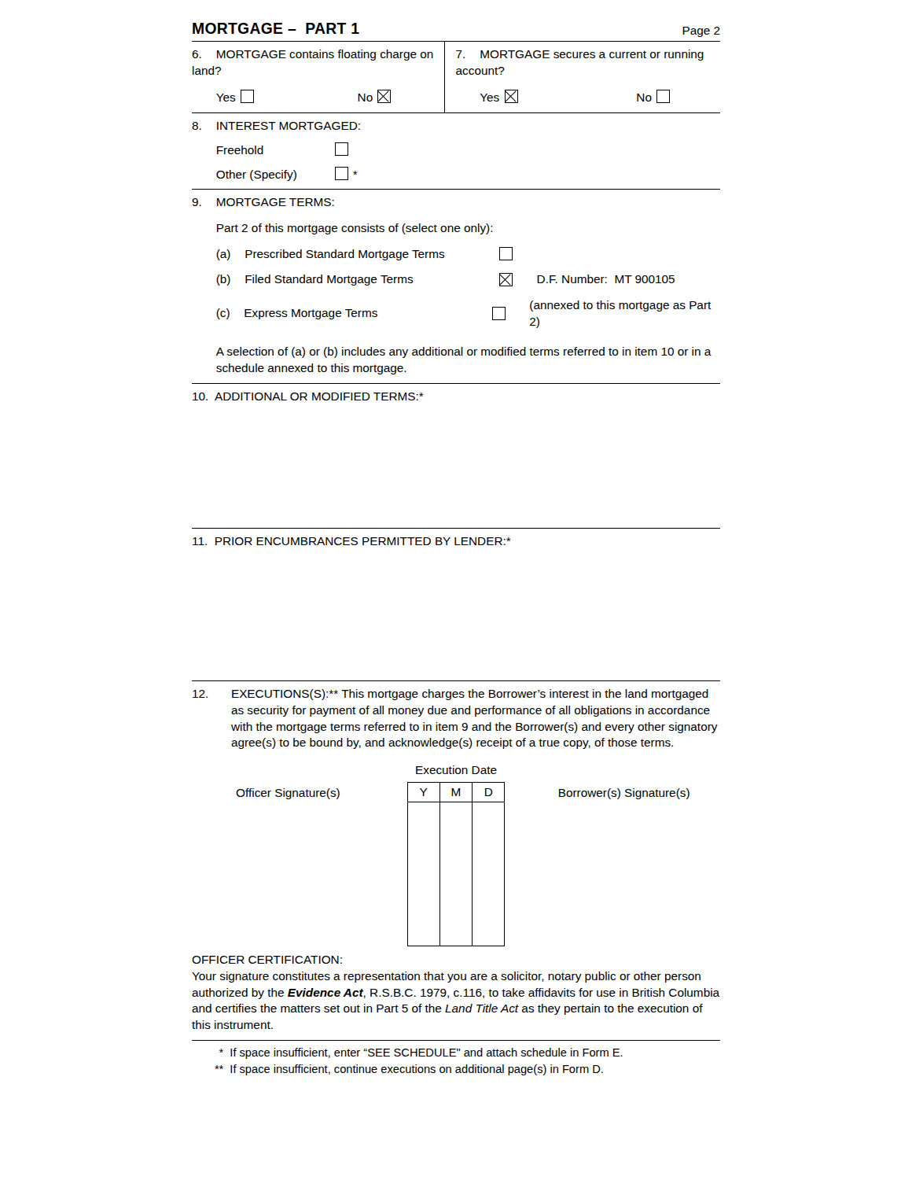MORTGAGE – PART 1
Page 2
6. MORTGAGE contains floating charge on land?
Yes No
7. MORTGAGE secures a current or running account?
Yes No
8. INTEREST MORTGAGED:
Freehold
Other (Specify) *
9. MORTGAGE TERMS:
Part 2 of this mortgage consists of (select one only):
(a) Prescribed Standard Mortgage Terms
(b) Filed Standard Mortgage Terms D.F. Number: MT 900105
(c) Express Mortgage Terms (annexed to this mortgage as Part 2)
A selection of (a) or (b) includes any additional or modified terms referred to in item 10 or in a schedule annexed to this mortgage.
10. ADDITIONAL OR MODIFIED TERMS:*
11. PRIOR ENCUMBRANCES PERMITTED BY LENDER:*
12.
EXECUTIONS(S):** This mortgage charges the Borrower’s interest in the land mortgaged as security for payment of all money due and performance of all obligations in accordance with the mortgage terms referred to in item 9 and the Borrower(s) and every other signatory agree(s) to be bound by, and acknowledge(s) receipt of a true copy, of those terms.
Execution Date
Officer Signature(s)
| Y | M | D |
| --- | --- | --- |
Borrower(s) Signature(s)
OFFICER CERTIFICATION:
Your signature constitutes a representation that you are a solicitor, notary public or other person authorized by the Evidence Act, R.S.B.C. 1979, c.116, to take affidavits for use in British Columbia and certifies the matters set out in Part 5 of the Land Title Act as they pertain to the execution of this instrument.
*If space insufficient, enter “SEE SCHEDULE" and attach schedule in Form E.
**If space insufficient, continue executions on additional page(s) in Form D.